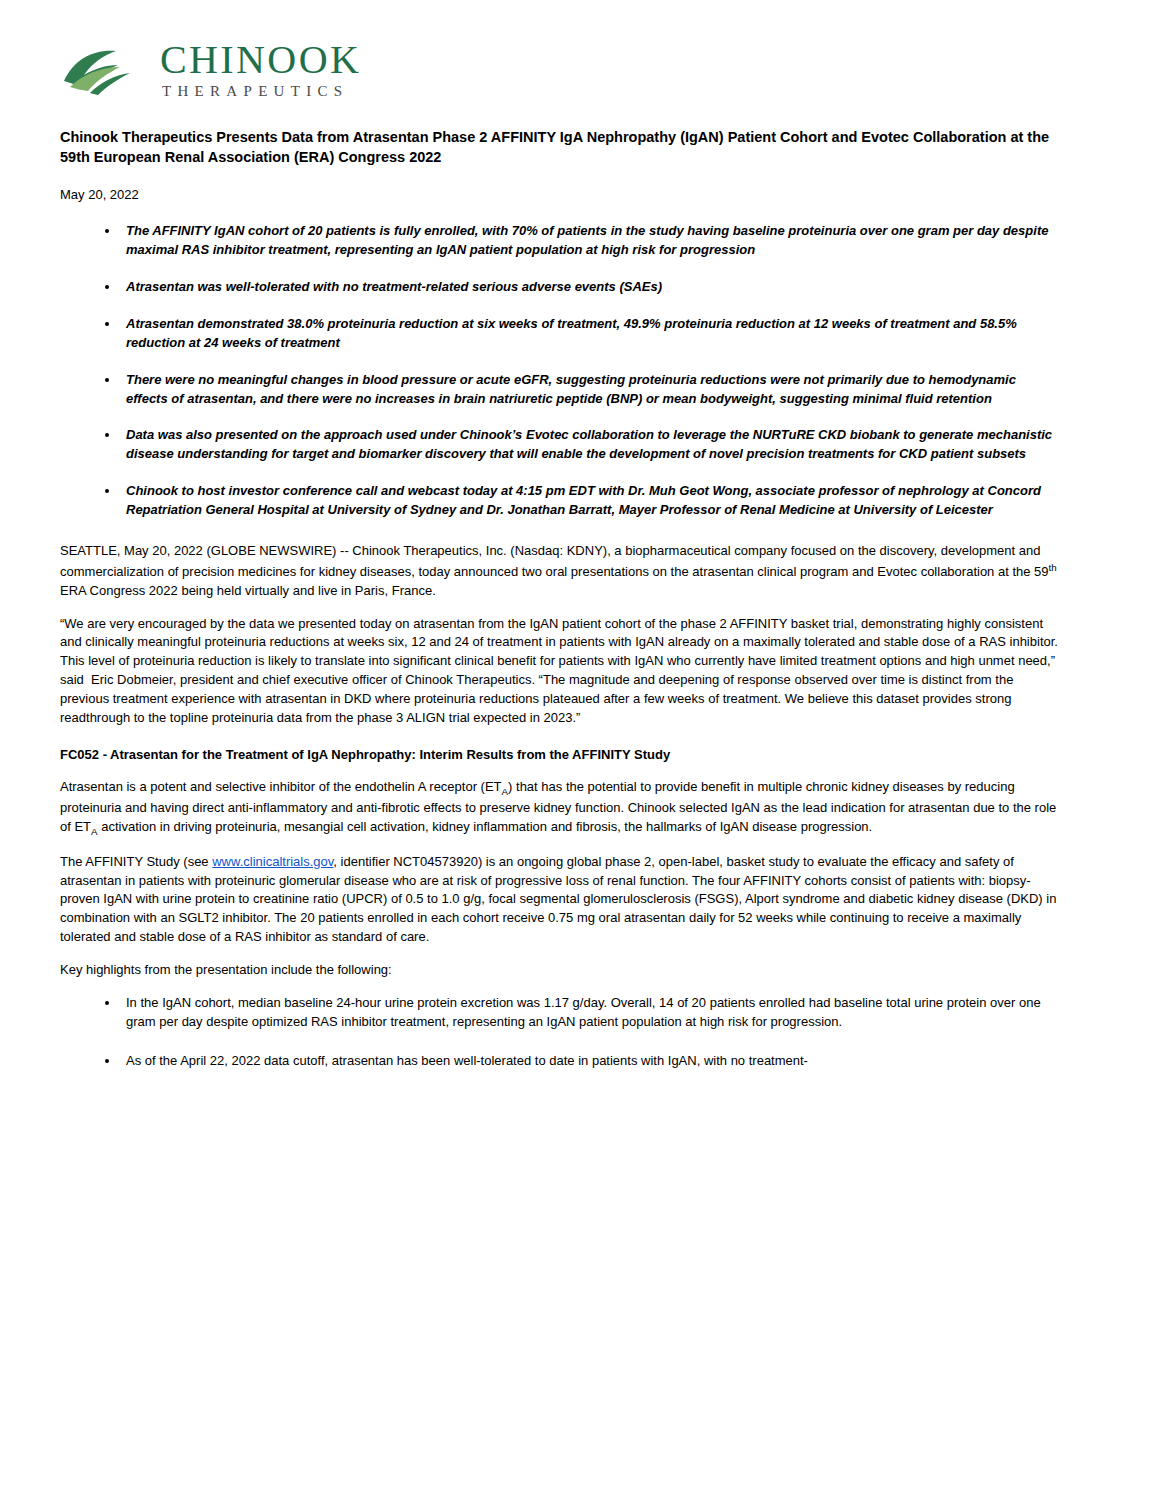CHINOOK THERAPEUTICS
Chinook Therapeutics Presents Data from Atrasentan Phase 2 AFFINITY IgA Nephropathy (IgAN) Patient Cohort and Evotec Collaboration at the 59th European Renal Association (ERA) Congress 2022
May 20, 2022
The AFFINITY IgAN cohort of 20 patients is fully enrolled, with 70% of patients in the study having baseline proteinuria over one gram per day despite maximal RAS inhibitor treatment, representing an IgAN patient population at high risk for progression
Atrasentan was well-tolerated with no treatment-related serious adverse events (SAEs)
Atrasentan demonstrated 38.0% proteinuria reduction at six weeks of treatment, 49.9% proteinuria reduction at 12 weeks of treatment and 58.5% reduction at 24 weeks of treatment
There were no meaningful changes in blood pressure or acute eGFR, suggesting proteinuria reductions were not primarily due to hemodynamic effects of atrasentan, and there were no increases in brain natriuretic peptide (BNP) or mean bodyweight, suggesting minimal fluid retention
Data was also presented on the approach used under Chinook’s Evotec collaboration to leverage the NURTuRE CKD biobank to generate mechanistic disease understanding for target and biomarker discovery that will enable the development of novel precision treatments for CKD patient subsets
Chinook to host investor conference call and webcast today at 4:15 pm EDT with Dr. Muh Geot Wong, associate professor of nephrology at Concord Repatriation General Hospital at University of Sydney and Dr. Jonathan Barratt, Mayer Professor of Renal Medicine at University of Leicester
SEATTLE, May 20, 2022 (GLOBE NEWSWIRE) -- Chinook Therapeutics, Inc. (Nasdaq: KDNY), a biopharmaceutical company focused on the discovery, development and commercialization of precision medicines for kidney diseases, today announced two oral presentations on the atrasentan clinical program and Evotec collaboration at the 59th ERA Congress 2022 being held virtually and live in Paris, France.
“We are very encouraged by the data we presented today on atrasentan from the IgAN patient cohort of the phase 2 AFFINITY basket trial, demonstrating highly consistent and clinically meaningful proteinuria reductions at weeks six, 12 and 24 of treatment in patients with IgAN already on a maximally tolerated and stable dose of a RAS inhibitor. This level of proteinuria reduction is likely to translate into significant clinical benefit for patients with IgAN who currently have limited treatment options and high unmet need,” said Eric Dobmeier, president and chief executive officer of Chinook Therapeutics. “The magnitude and deepening of response observed over time is distinct from the previous treatment experience with atrasentan in DKD where proteinuria reductions plateaued after a few weeks of treatment. We believe this dataset provides strong readthrough to the topline proteinuria data from the phase 3 ALIGN trial expected in 2023.”
FC052 - Atrasentan for the Treatment of IgA Nephropathy: Interim Results from the AFFINITY Study
Atrasentan is a potent and selective inhibitor of the endothelin A receptor (ETA) that has the potential to provide benefit in multiple chronic kidney diseases by reducing proteinuria and having direct anti-inflammatory and anti-fibrotic effects to preserve kidney function. Chinook selected IgAN as the lead indication for atrasentan due to the role of ETA activation in driving proteinuria, mesangial cell activation, kidney inflammation and fibrosis, the hallmarks of IgAN disease progression.
The AFFINITY Study (see www.clinicaltrials.gov, identifier NCT04573920) is an ongoing global phase 2, open-label, basket study to evaluate the efficacy and safety of atrasentan in patients with proteinuric glomerular disease who are at risk of progressive loss of renal function. The four AFFINITY cohorts consist of patients with: biopsy-proven IgAN with urine protein to creatinine ratio (UPCR) of 0.5 to 1.0 g/g, focal segmental glomerulosclerosis (FSGS), Alport syndrome and diabetic kidney disease (DKD) in combination with an SGLT2 inhibitor. The 20 patients enrolled in each cohort receive 0.75 mg oral atrasentan daily for 52 weeks while continuing to receive a maximally tolerated and stable dose of a RAS inhibitor as standard of care.
Key highlights from the presentation include the following:
In the IgAN cohort, median baseline 24-hour urine protein excretion was 1.17 g/day. Overall, 14 of 20 patients enrolled had baseline total urine protein over one gram per day despite optimized RAS inhibitor treatment, representing an IgAN patient population at high risk for progression.
As of the April 22, 2022 data cutoff, atrasentan has been well-tolerated to date in patients with IgAN, with no treatment-